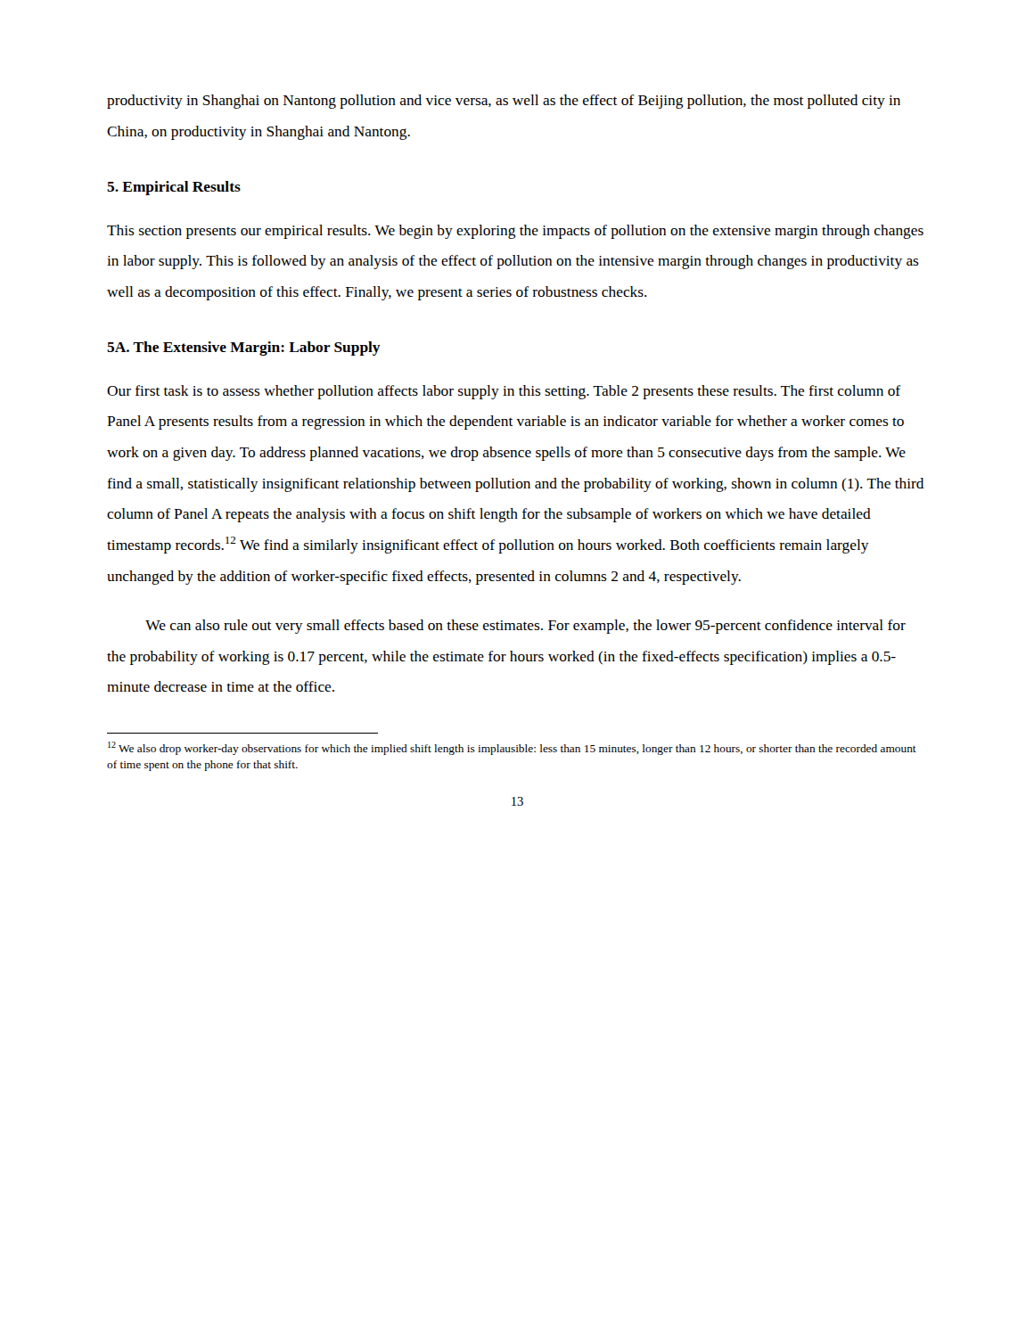productivity in Shanghai on Nantong pollution and vice versa, as well as the effect of Beijing pollution, the most polluted city in China, on productivity in Shanghai and Nantong.
5. Empirical Results
This section presents our empirical results. We begin by exploring the impacts of pollution on the extensive margin through changes in labor supply. This is followed by an analysis of the effect of pollution on the intensive margin through changes in productivity as well as a decomposition of this effect. Finally, we present a series of robustness checks.
5A. The Extensive Margin: Labor Supply
Our first task is to assess whether pollution affects labor supply in this setting. Table 2 presents these results. The first column of Panel A presents results from a regression in which the dependent variable is an indicator variable for whether a worker comes to work on a given day. To address planned vacations, we drop absence spells of more than 5 consecutive days from the sample. We find a small, statistically insignificant relationship between pollution and the probability of working, shown in column (1). The third column of Panel A repeats the analysis with a focus on shift length for the subsample of workers on which we have detailed timestamp records.12 We find a similarly insignificant effect of pollution on hours worked. Both coefficients remain largely unchanged by the addition of worker-specific fixed effects, presented in columns 2 and 4, respectively.
We can also rule out very small effects based on these estimates. For example, the lower 95-percent confidence interval for the probability of working is 0.17 percent, while the estimate for hours worked (in the fixed-effects specification) implies a 0.5-minute decrease in time at the office.
12 We also drop worker-day observations for which the implied shift length is implausible: less than 15 minutes, longer than 12 hours, or shorter than the recorded amount of time spent on the phone for that shift.
13